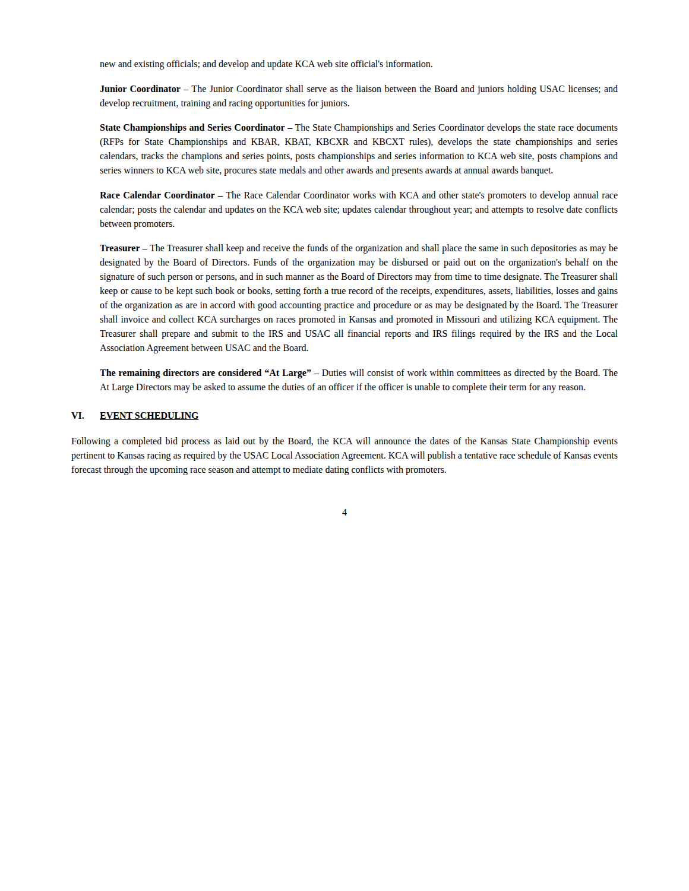new and existing officials; and develop and update KCA web site official's information.
Junior Coordinator – The Junior Coordinator shall serve as the liaison between the Board and juniors holding USAC licenses; and develop recruitment, training and racing opportunities for juniors.
State Championships and Series Coordinator – The State Championships and Series Coordinator develops the state race documents (RFPs for State Championships and KBAR, KBAT, KBCXR and KBCXT rules), develops the state championships and series calendars, tracks the champions and series points, posts championships and series information to KCA web site, posts champions and series winners to KCA web site, procures state medals and other awards and presents awards at annual awards banquet.
Race Calendar Coordinator – The Race Calendar Coordinator works with KCA and other state's promoters to develop annual race calendar; posts the calendar and updates on the KCA web site; updates calendar throughout year; and attempts to resolve date conflicts between promoters.
Treasurer – The Treasurer shall keep and receive the funds of the organization and shall place the same in such depositories as may be designated by the Board of Directors. Funds of the organization may be disbursed or paid out on the organization's behalf on the signature of such person or persons, and in such manner as the Board of Directors may from time to time designate. The Treasurer shall keep or cause to be kept such book or books, setting forth a true record of the receipts, expenditures, assets, liabilities, losses and gains of the organization as are in accord with good accounting practice and procedure or as may be designated by the Board. The Treasurer shall invoice and collect KCA surcharges on races promoted in Kansas and promoted in Missouri and utilizing KCA equipment. The Treasurer shall prepare and submit to the IRS and USAC all financial reports and IRS filings required by the IRS and the Local Association Agreement between USAC and the Board.
The remaining directors are considered “At Large” – Duties will consist of work within committees as directed by the Board. The At Large Directors may be asked to assume the duties of an officer if the officer is unable to complete their term for any reason.
VI. EVENT SCHEDULING
Following a completed bid process as laid out by the Board, the KCA will announce the dates of the Kansas State Championship events pertinent to Kansas racing as required by the USAC Local Association Agreement. KCA will publish a tentative race schedule of Kansas events forecast through the upcoming race season and attempt to mediate dating conflicts with promoters.
4